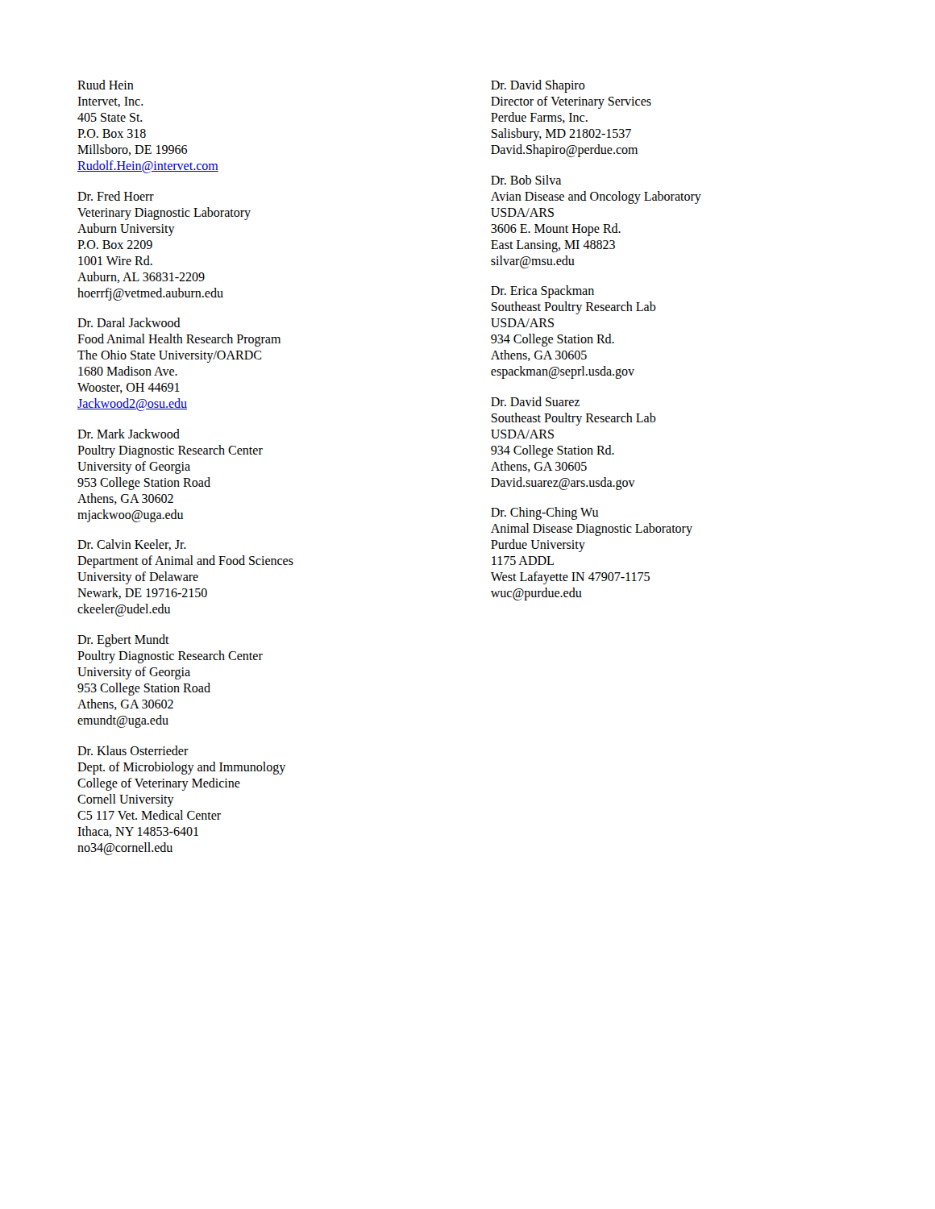Ruud Hein
Intervet, Inc.
405 State St.
P.O. Box 318
Millsboro, DE 19966
Rudolf.Hein@intervet.com
Dr. Fred Hoerr
Veterinary Diagnostic Laboratory
Auburn University
P.O. Box 2209
1001 Wire Rd.
Auburn, AL 36831-2209
hoerrfj@vetmed.auburn.edu
Dr. Daral Jackwood
Food Animal Health Research Program
The Ohio State University/OARDC
1680 Madison Ave.
Wooster, OH 44691
Jackwood2@osu.edu
Dr. Mark Jackwood
Poultry Diagnostic Research Center
University of Georgia
953 College Station Road
Athens, GA 30602
mjackwoo@uga.edu
Dr. Calvin Keeler, Jr.
Department of Animal and Food Sciences
University of Delaware
Newark, DE 19716-2150
ckeeler@udel.edu
Dr. Egbert Mundt
Poultry Diagnostic Research Center
University of Georgia
953 College Station Road
Athens, GA 30602
emundt@uga.edu
Dr. Klaus Osterrieder
Dept. of Microbiology and Immunology
College of Veterinary Medicine
Cornell University
C5 117 Vet. Medical Center
Ithaca, NY 14853-6401
no34@cornell.edu
Dr. David Shapiro
Director of Veterinary Services
Perdue Farms, Inc.
Salisbury, MD 21802-1537
David.Shapiro@perdue.com
Dr. Bob Silva
Avian Disease and Oncology Laboratory
USDA/ARS
3606 E. Mount Hope Rd.
East Lansing, MI 48823
silvar@msu.edu
Dr. Erica Spackman
Southeast Poultry Research Lab
USDA/ARS
934 College Station Rd.
Athens, GA 30605
espackman@seprl.usda.gov
Dr. David Suarez
Southeast Poultry Research Lab
USDA/ARS
934 College Station Rd.
Athens, GA 30605
David.suarez@ars.usda.gov
Dr. Ching-Ching Wu
Animal Disease Diagnostic Laboratory
Purdue University
1175 ADDL
West Lafayette IN 47907-1175
wuc@purdue.edu